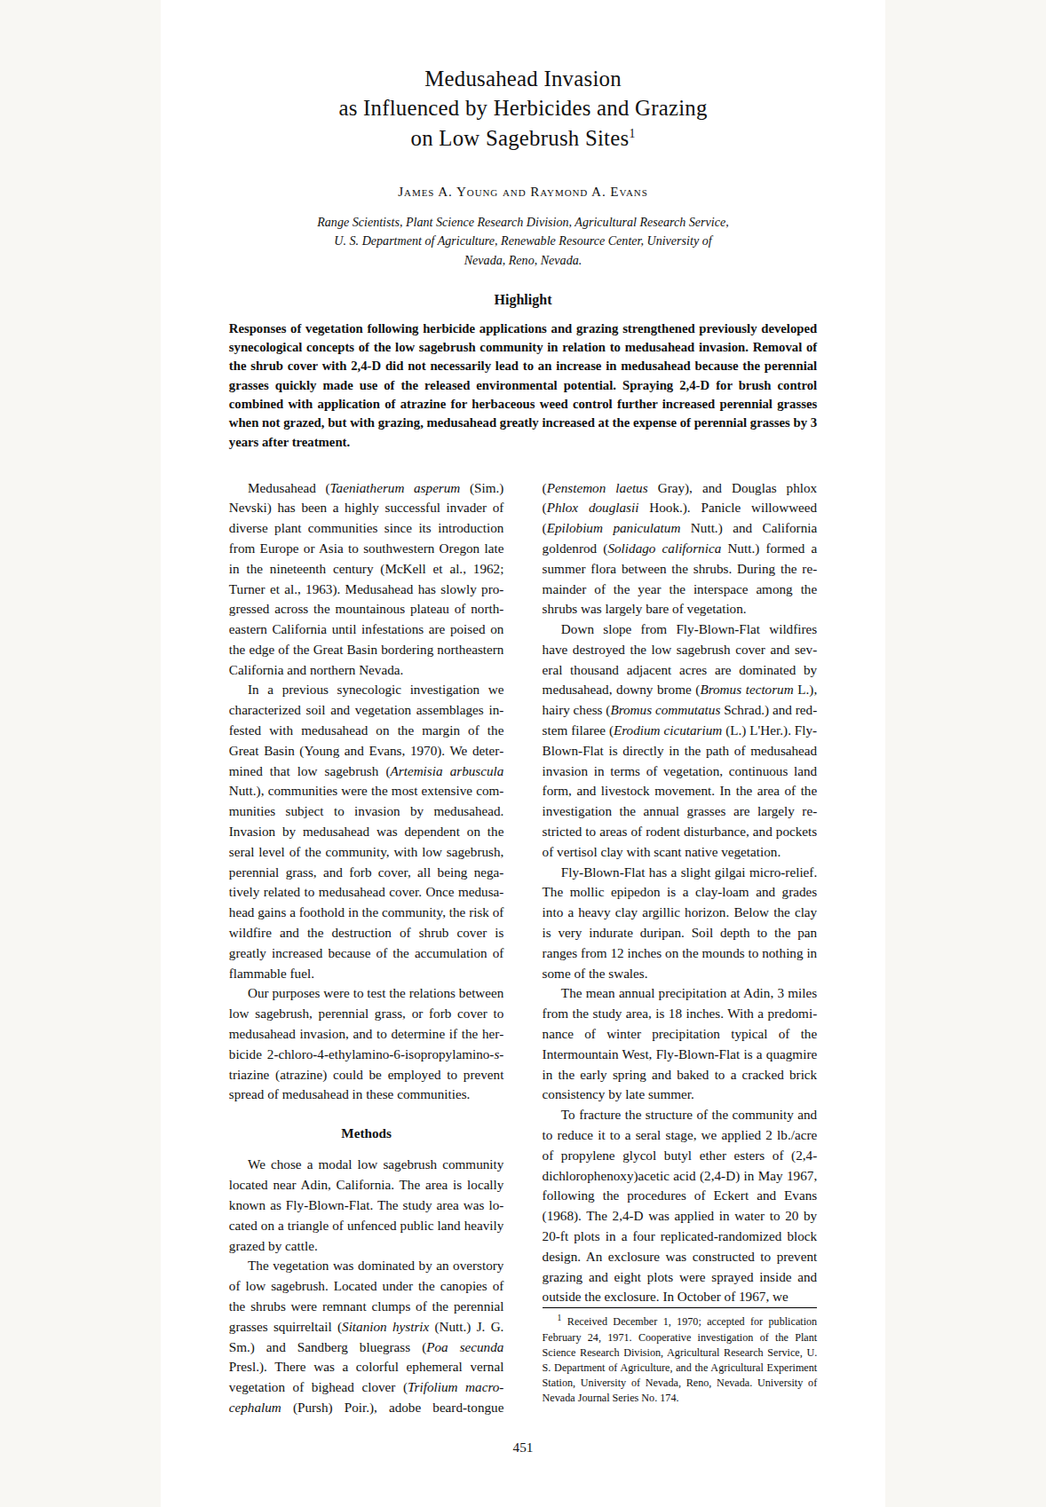Medusahead Invasion
as Influenced by Herbicides and Grazing
on Low Sagebrush Sites1
James A. Young and Raymond A. Evans
Range Scientists, Plant Science Research Division, Agricultural Research Service,
U. S. Department of Agriculture, Renewable Resource Center, University of
Nevada, Reno, Nevada.
Highlight
Responses of vegetation following herbicide applications and grazing strengthened previously developed synecological concepts of the low sagebrush community in relation to medusahead invasion. Removal of the shrub cover with 2,4-D did not necessarily lead to an increase in medusahead because the perennial grasses quickly made use of the released environmental potential. Spraying 2,4-D for brush control combined with application of atrazine for herbaceous weed control further increased perennial grasses when not grazed, but with grazing, medusahead greatly increased at the expense of perennial grasses by 3 years after treatment.
Medusahead (Taeniatherum asperum (Sim.) Nevski) has been a highly successful invader of diverse plant communities since its introduction from Europe or Asia to southwestern Oregon late in the nineteenth century (McKell et al., 1962; Turner et al., 1963). Medusahead has slowly progressed across the mountainous plateau of northeastern California until infestations are poised on the edge of the Great Basin bordering northeastern California and northern Nevada.
In a previous synecologic investigation we characterized soil and vegetation assemblages infested with medusahead on the margin of the Great Basin (Young and Evans, 1970). We determined that low sagebrush (Artemisia arbuscula Nutt.), communities were the most extensive communities subject to invasion by medusahead. Invasion by medusahead was dependent on the seral level of the community, with low sagebrush, perennial grass, and forb cover, all being negatively related to medusahead cover. Once medusahead gains a foothold in the community, the risk of wildfire and the destruction of shrub cover is greatly increased because of the accumulation of flammable fuel.
Our purposes were to test the relations between low sagebrush, perennial grass, or forb cover to medusahead invasion, and to determine if the herbicide 2-chloro-4-ethylamino-6-isopropylamino-s-triazine (atrazine) could be employed to prevent spread of medusahead in these communities.
Methods
We chose a modal low sagebrush community located near Adin, California. The area is locally known as Fly-Blown-Flat. The study area was located on a triangle of unfenced public land heavily grazed by cattle.
The vegetation was dominated by an overstory of low sagebrush. Located under the canopies of the shrubs were remnant clumps of the perennial grasses squirreltail (Sitanion hystrix (Nutt.) J. G. Sm.) and Sandberg bluegrass (Poa secunda Presl.). There was a colorful ephemeral vernal vegetation of bighead clover (Trifolium macrocephalum (Pursh) Poir.), adobe beard-tongue (Penstemon laetus Gray), and Douglas phlox (Phlox douglasii Hook.). Panicle willowweed (Epilobium paniculatum Nutt.) and California goldenrod (Solidago californica Nutt.) formed a summer flora between the shrubs. During the remainder of the year the interspace among the shrubs was largely bare of vegetation.
Down slope from Fly-Blown-Flat wildfires have destroyed the low sagebrush cover and several thousand adjacent acres are dominated by medusahead, downy brome (Bromus tectorum L.), hairy chess (Bromus commutatus Schrad.) and redstem filaree (Erodium cicutarium (L.) L'Her.). Fly-Blown-Flat is directly in the path of medusahead invasion in terms of vegetation, continuous land form, and livestock movement. In the area of the investigation the annual grasses are largely restricted to areas of rodent disturbance, and pockets of vertisol clay with scant native vegetation.
Fly-Blown-Flat has a slight gilgai micro-relief. The mollic epipedon is a clay-loam and grades into a heavy clay argillic horizon. Below the clay is very indurate duripan. Soil depth to the pan ranges from 12 inches on the mounds to nothing in some of the swales.
The mean annual precipitation at Adin, 3 miles from the study area, is 18 inches. With a predominance of winter precipitation typical of the Intermountain West, Fly-Blown-Flat is a quagmire in the early spring and baked to a cracked brick consistency by late summer.
To fracture the structure of the community and to reduce it to a seral stage, we applied 2 lb./acre of propylene glycol butyl ether esters of (2,4-dichlorophenoxy)acetic acid (2,4-D) in May 1967, following the procedures of Eckert and Evans (1968). The 2,4-D was applied in water to 20 by 20-ft plots in a four replicated-randomized block design. An exclosure was constructed to prevent grazing and eight plots were sprayed inside and outside the exclosure. In October of 1967, we
1 Received December 1, 1970; accepted for publication February 24, 1971. Cooperative investigation of the Plant Science Research Division, Agricultural Research Service, U. S. Department of Agriculture, and the Agricultural Experiment Station, University of Nevada, Reno, Nevada. University of Nevada Journal Series No. 174.
451